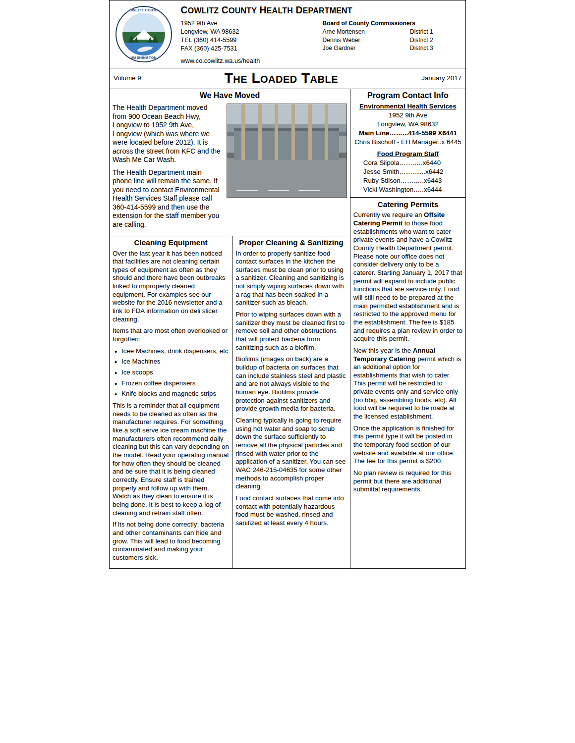COWLITZ COUNTY WASHINGTON
COWLITZ COUNTY HEALTH DEPARTMENT
1952 9th Ave
Longview, WA 98632
TEL (360) 414-5599
FAX (360) 425-7531
Board of County Commissioners
| Arne Mortensen | District 1 |
| Dennis Weber | District 2 |
| Joe Gardner | District 3 |
www.co.cowlitz.wa.us/health
Volume 9
The Loaded Table
January 2017
We Have Moved
The Health Department moved from 900 Ocean Beach Hwy, Longview to 1952 9th Ave, Longview (which was where we were located before 2012). It is across the street from KFC and the Wash Me Car Wash.
The Health Department main phone line will remain the same. If you need to contact Environmental Health Services Staff please call 360-414-5599 and then use the extension for the staff member you are calling.
Cleaning Equipment
Over the last year it has been noticed that facilities are not cleaning certain types of equipment as often as they should and there have been outbreaks linked to improperly cleaned equipment. For examples see our website for the 2016 newsletter and a link to FDA information on deli slicer cleaning.
Items that are most often overlooked or forgotten:
Icee Machines, drink dispensers, etc
Ice Machines
Ice scoops
Frozen coffee dispensers
Knife blocks and magnetic strips
This is a reminder that all equipment needs to be cleaned as often as the manufacturer requires. For something like a soft serve ice cream machine the manufacturers often recommend daily cleaning but this can vary depending on the model. Read your operating manual for how often they should be cleaned and be sure that it is being cleaned correctly. Ensure staff is trained properly and follow up with them. Watch as they clean to ensure it is being done. It is best to keep a log of cleaning and retrain staff often.
If its not being done correctly; bacteria and other contaminants can hide and grow. This will lead to food becoming contaminated and making your customers sick.
Proper Cleaning & Sanitizing
In order to properly sanitize food contact surfaces in the kitchen the surfaces must be clean prior to using a sanitizer. Cleaning and sanitizing is not simply wiping surfaces down with a rag that has been soaked in a sanitizer such as bleach.
Prior to wiping surfaces down with a sanitizer they must be cleaned first to remove soil and other obstructions that will protect bacteria from sanitizing such as a biofilm.
Biofilms (images on back) are a buildup of bacteria on surfaces that can include stainless steel and plastic and are not always visible to the human eye. Biofilms provide protection against sanitizers and provide growth media for bacteria.
Cleaning typically is going to require using hot water and soap to scrub down the surface sufficiently to remove all the physical particles and rinsed with water prior to the application of a sanitizer. You can see WAC 246-215-04635 for some other methods to accomplish proper cleaning.
Food contact surfaces that come into contact with potentially hazardous food must be washed, rinsed and sanitized at least every 4 hours.
Program Contact Info
Environmental Health Services
1952 9th Ave
Longview, WA 98632
Main Line……...414-5599 X6441
Chris Bischoff - EH Manager..x 6445 Food Program Staff Cora Siipola…….….x6440 Jesse Smith…….......x6442 Ruby Stilson…….….x6443 Vicki Washington.….x6444
Catering Permits
Currently we require an Offsite Catering Permit to those food establishments who want to cater private events and have a Cowlitz County Health Department permit. Please note our office does not consider delivery only to be a caterer. Starting January 1, 2017 that permit will expand to include public functions that are service only. Food will still need to be prepared at the main permitted establishment and is restricted to the approved menu for the establishment. The fee is $185 and requires a plan review in order to acquire this permit.
New this year is the Annual Temporary Catering permit which is an additional option for establishments that wish to cater. This permit will be restricted to private events only and service only (no bbq, assembling foods, etc). All food will be required to be made at the licensed establishment.
Once the application is finished for this permit type it will be posted in the temporary food section of our website and available at our office. The fee for this permit is $200.
No plan review is required for this permit but there are additional submittal requirements.